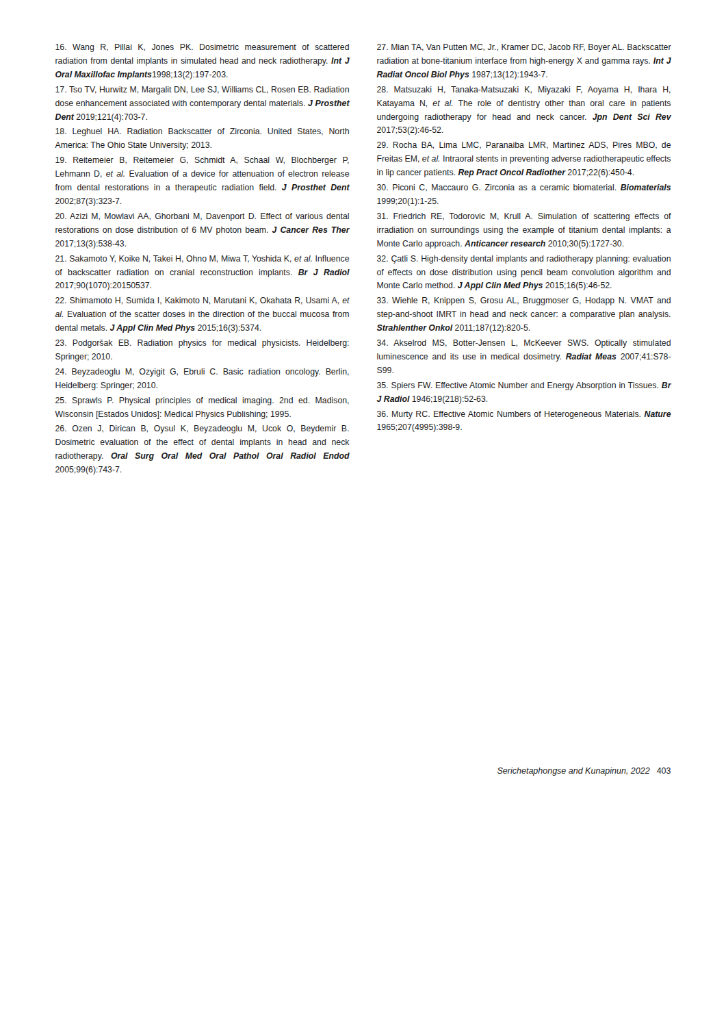16. Wang R, Pillai K, Jones PK. Dosimetric measurement of scattered radiation from dental implants in simulated head and neck radiotherapy. Int J Oral Maxillofac Implants1998;13(2):197-203.
17. Tso TV, Hurwitz M, Margalit DN, Lee SJ, Williams CL, Rosen EB. Radiation dose enhancement associated with contemporary dental materials. J Prosthet Dent 2019;121(4):703-7.
18. Leghuel HA. Radiation Backscatter of Zirconia. United States, North America: The Ohio State University; 2013.
19. Reitemeier B, Reitemeier G, Schmidt A, Schaal W, Blochberger P, Lehmann D, et al. Evaluation of a device for attenuation of electron release from dental restorations in a therapeutic radiation field. J Prosthet Dent 2002;87(3):323-7.
20. Azizi M, Mowlavi AA, Ghorbani M, Davenport D. Effect of various dental restorations on dose distribution of 6 MV photon beam. J Cancer Res Ther 2017;13(3):538-43.
21. Sakamoto Y, Koike N, Takei H, Ohno M, Miwa T, Yoshida K, et al. Influence of backscatter radiation on cranial reconstruction implants. Br J Radiol 2017;90(1070):20150537.
22. Shimamoto H, Sumida I, Kakimoto N, Marutani K, Okahata R, Usami A, et al. Evaluation of the scatter doses in the direction of the buccal mucosa from dental metals. J Appl Clin Med Phys 2015;16(3):5374.
23. Podgoršak EB. Radiation physics for medical physicists. Heidelberg: Springer; 2010.
24. Beyzadeoglu M, Ozyigit G, Ebruli C. Basic radiation oncology. Berlin, Heidelberg: Springer; 2010.
25. Sprawls P. Physical principles of medical imaging. 2nd ed. Madison, Wisconsin [Estados Unidos]: Medical Physics Publishing; 1995.
26. Ozen J, Dirican B, Oysul K, Beyzadeoglu M, Ucok O, Beydemir B. Dosimetric evaluation of the effect of dental implants in head and neck radiotherapy. Oral Surg Oral Med Oral Pathol Oral Radiol Endod 2005;99(6):743-7.
27. Mian TA, Van Putten MC, Jr., Kramer DC, Jacob RF, Boyer AL. Backscatter radiation at bone-titanium interface from high-energy X and gamma rays. Int J Radiat Oncol Biol Phys 1987;13(12):1943-7.
28. Matsuzaki H, Tanaka-Matsuzaki K, Miyazaki F, Aoyama H, Ihara H, Katayama N, et al. The role of dentistry other than oral care in patients undergoing radiotherapy for head and neck cancer. Jpn Dent Sci Rev 2017;53(2):46-52.
29. Rocha BA, Lima LMC, Paranaiba LMR, Martinez ADS, Pires MBO, de Freitas EM, et al. Intraoral stents in preventing adverse radiotherapeutic effects in lip cancer patients. Rep Pract Oncol Radiother 2017;22(6):450-4.
30. Piconi C, Maccauro G. Zirconia as a ceramic biomaterial. Biomaterials 1999;20(1):1-25.
31. Friedrich RE, Todorovic M, Krull A. Simulation of scattering effects of irradiation on surroundings using the example of titanium dental implants: a Monte Carlo approach. Anticancer research 2010;30(5):1727-30.
32. Çatli S. High-density dental implants and radiotherapy planning: evaluation of effects on dose distribution using pencil beam convolution algorithm and Monte Carlo method. J Appl Clin Med Phys 2015;16(5):46-52.
33. Wiehle R, Knippen S, Grosu AL, Bruggmoser G, Hodapp N. VMAT and step-and-shoot IMRT in head and neck cancer: a comparative plan analysis. Strahlenther Onkol 2011;187(12):820-5.
34. Akselrod MS, Botter-Jensen L, McKeever SWS. Optically stimulated luminescence and its use in medical dosimetry. Radiat Meas 2007;41:S78-S99.
35. Spiers FW. Effective Atomic Number and Energy Absorption in Tissues. Br J Radiol 1946;19(218):52-63.
36. Murty RC. Effective Atomic Numbers of Heterogeneous Materials. Nature 1965;207(4995):398-9.
Serichetaphongse and Kunapinun, 2022403